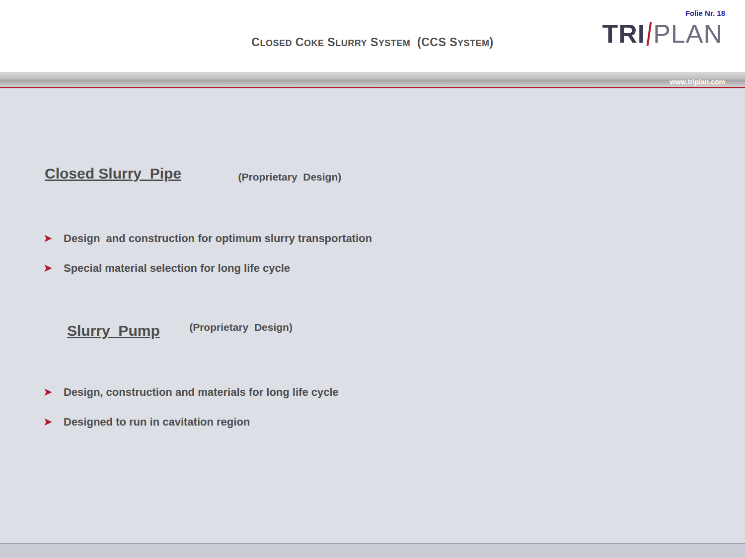Folie Nr. 18
CLOSED COKE SLURRY SYSTEM (CCS SYSTEM)
TRI PLAN
www.triplan.com
Closed Slurry Pipe (Proprietary Design)
Design and construction for optimum slurry transportation
Special material selection for long life cycle
Slurry Pump (Proprietary Design)
Design, construction and materials for long life cycle
Designed to run in cavitation region